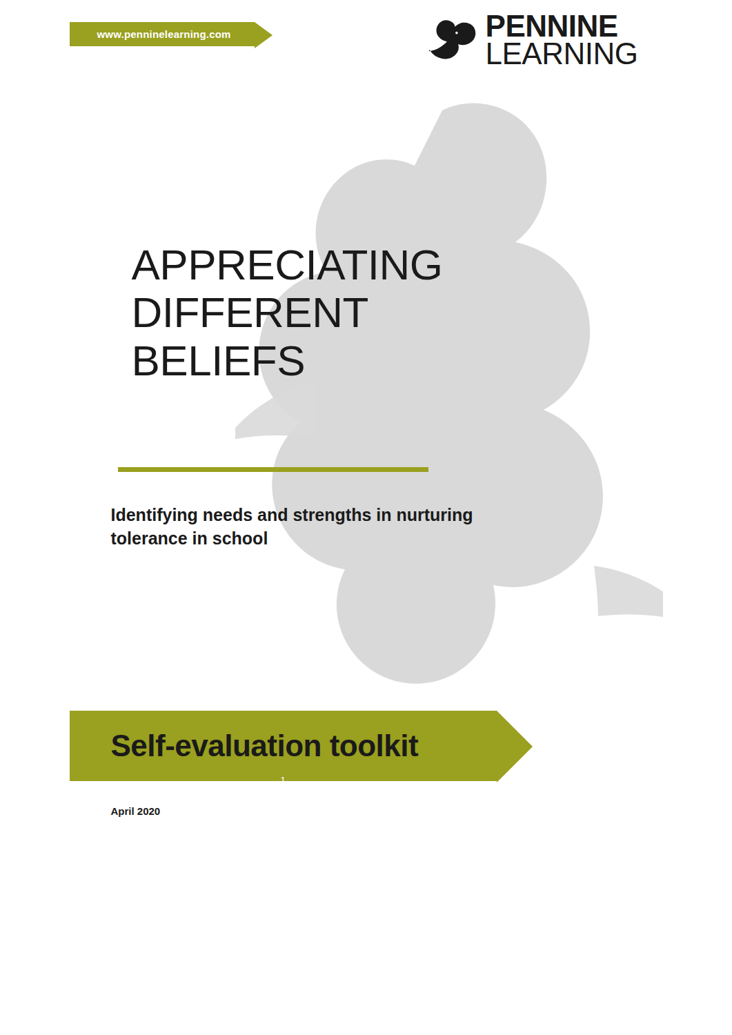www.penninelearning.com
PENNINE LEARNING
APPRECIATING
DIFFERENT
BELIEFS
Identifying needs and strengths in nurturing tolerance in school
Self-evaluation toolkit
1
April 2020